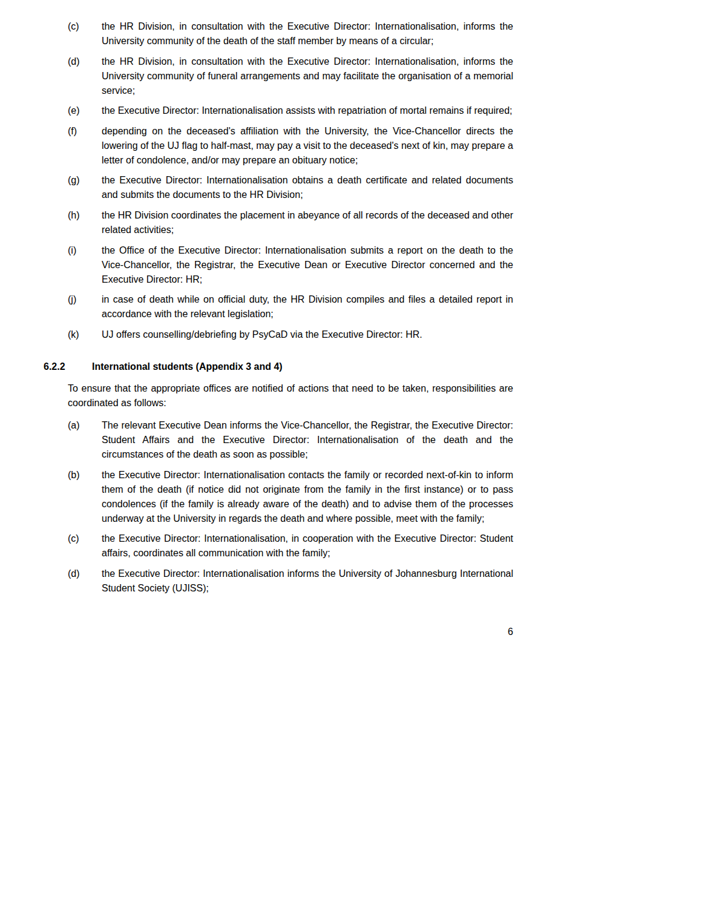(c)
the HR Division, in consultation with the Executive Director: Internationalisation, informs the University community of the death of the staff member by means of a circular;
(d)
the HR Division, in consultation with the Executive Director: Internationalisation, informs the University community of funeral arrangements and may facilitate the organisation of a memorial service;
(e)
the Executive Director: Internationalisation assists with repatriation of mortal remains if required;
(f)
depending on the deceased's affiliation with the University, the Vice-Chancellor directs the lowering of the UJ flag to half-mast, may pay a visit to the deceased's next of kin, may prepare a letter of condolence, and/or may prepare an obituary notice;
(g)
the Executive Director: Internationalisation obtains a death certificate and related documents and submits the documents to the HR Division;
(h)
the HR Division coordinates the placement in abeyance of all records of the deceased and other related activities;
(i)
the Office of the Executive Director: Internationalisation submits a report on the death to the Vice-Chancellor, the Registrar, the Executive Dean or Executive Director concerned and the Executive Director: HR;
(j)
in case of death while on official duty, the HR Division compiles and files a detailed report in accordance with the relevant legislation;
(k)
UJ offers counselling/debriefing by PsyCaD via the Executive Director: HR.
6.2.2
International students (Appendix 3 and 4)
To ensure that the appropriate offices are notified of actions that need to be taken, responsibilities are coordinated as follows:
(a)
The relevant Executive Dean informs the Vice-Chancellor, the Registrar, the Executive Director: Student Affairs and the Executive Director: Internationalisation of the death and the circumstances of the death as soon as possible;
(b)
the Executive Director: Internationalisation contacts the family or recorded next-of-kin to inform them of the death (if notice did not originate from the family in the first instance) or to pass condolences (if the family is already aware of the death) and to advise them of the processes underway at the University in regards the death and where possible, meet with the family;
(c)
the Executive Director: Internationalisation, in cooperation with the Executive Director: Student affairs, coordinates all communication with the family;
(d)
the Executive Director: Internationalisation informs the University of Johannesburg International Student Society (UJISS);
6